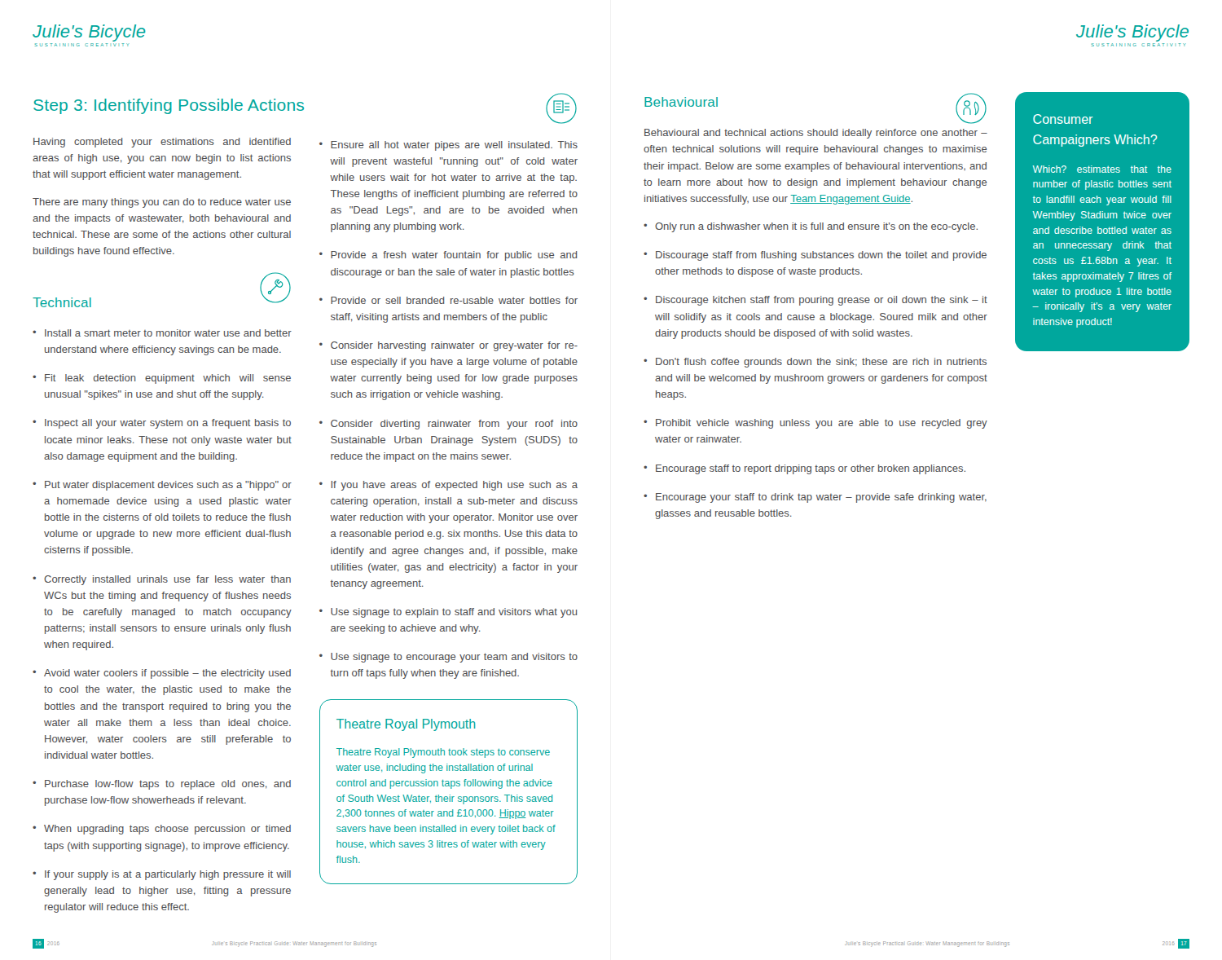Julie's Bicycle
Sustaining Creativity
Step 3: Identifying Possible Actions
Having completed your estimations and identified areas of high use, you can now begin to list actions that will support efficient water management.
There are many things you can do to reduce water use and the impacts of wastewater, both behavioural and technical. These are some of the actions other cultural buildings have found effective.
Technical
Install a smart meter to monitor water use and better understand where efficiency savings can be made.
Fit leak detection equipment which will sense unusual "spikes" in use and shut off the supply.
Inspect all your water system on a frequent basis to locate minor leaks. These not only waste water but also damage equipment and the building.
Put water displacement devices such as a "hippo" or a homemade device using a used plastic water bottle in the cisterns of old toilets to reduce the flush volume or upgrade to new more efficient dual-flush cisterns if possible.
Correctly installed urinals use far less water than WCs but the timing and frequency of flushes needs to be carefully managed to match occupancy patterns; install sensors to ensure urinals only flush when required.
Avoid water coolers if possible – the electricity used to cool the water, the plastic used to make the bottles and the transport required to bring you the water all make them a less than ideal choice. However, water coolers are still preferable to individual water bottles.
Purchase low-flow taps to replace old ones, and purchase low-flow showerheads if relevant.
When upgrading taps choose percussion or timed taps (with supporting signage), to improve efficiency.
If your supply is at a particularly high pressure it will generally lead to higher use, fitting a pressure regulator will reduce this effect.
Ensure all hot water pipes are well insulated. This will prevent wasteful "running out" of cold water while users wait for hot water to arrive at the tap. These lengths of inefficient plumbing are referred to as "Dead Legs", and are to be avoided when planning any plumbing work.
Provide a fresh water fountain for public use and discourage or ban the sale of water in plastic bottles
Provide or sell branded re-usable water bottles for staff, visiting artists and members of the public
Consider harvesting rainwater or grey-water for re-use especially if you have a large volume of potable water currently being used for low grade purposes such as irrigation or vehicle washing.
Consider diverting rainwater from your roof into Sustainable Urban Drainage System (SUDS) to reduce the impact on the mains sewer.
If you have areas of expected high use such as a catering operation, install a sub-meter and discuss water reduction with your operator. Monitor use over a reasonable period e.g. six months. Use this data to identify and agree changes and, if possible, make utilities (water, gas and electricity) a factor in your tenancy agreement.
Use signage to explain to staff and visitors what you are seeking to achieve and why.
Use signage to encourage your team and visitors to turn off taps fully when they are finished.
Theatre Royal Plymouth
Theatre Royal Plymouth took steps to conserve water use, including the installation of urinal control and percussion taps following the advice of South West Water, their sponsors. This saved 2,300 tonnes of water and £10,000. Hippo water savers have been installed in every toilet back of house, which saves 3 litres of water with every flush.
162016 Julie's Bicycle Practical Guide: Water Management for Buildings
Julie's Bicycle
Sustaining Creativity
Behavioural
Behavioural and technical actions should ideally reinforce one another – often technical solutions will require behavioural changes to maximise their impact. Below are some examples of behavioural interventions, and to learn more about how to design and implement behaviour change initiatives successfully, use our Team Engagement Guide.
Only run a dishwasher when it is full and ensure it's on the eco-cycle.
Discourage staff from flushing substances down the toilet and provide other methods to dispose of waste products.
Discourage kitchen staff from pouring grease or oil down the sink – it will solidify as it cools and cause a blockage. Soured milk and other dairy products should be disposed of with solid wastes.
Don't flush coffee grounds down the sink; these are rich in nutrients and will be welcomed by mushroom growers or gardeners for compost heaps.
Prohibit vehicle washing unless you are able to use recycled grey water or rainwater.
Encourage staff to report dripping taps or other broken appliances.
Encourage your staff to drink tap water – provide safe drinking water, glasses and reusable bottles.
Consumer Campaigners Which?
Which? estimates that the number of plastic bottles sent to landfill each year would fill Wembley Stadium twice over and describe bottled water as an unnecessary drink that costs us £1.68bn a year. It takes approximately 7 litres of water to produce 1 litre bottle – ironically it's a very water intensive product!
Julie's Bicycle Practical Guide: Water Management for Buildings 201617